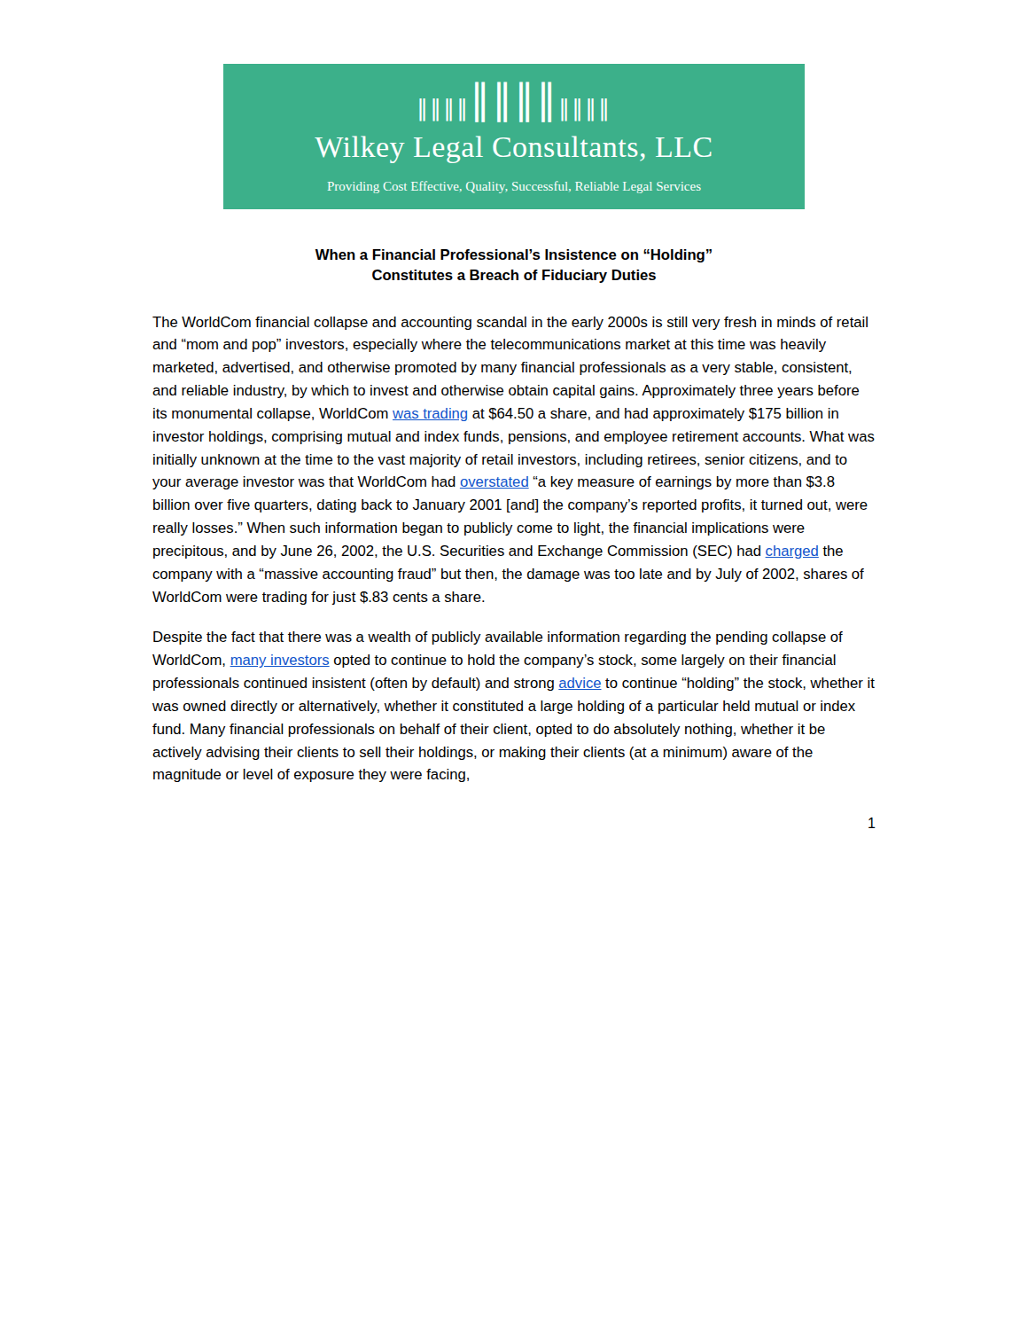∥∥∥∥∥∥∥∥∥∥∥∥
Wilkey Legal Consultants, LLC
Providing Cost Effective, Quality, Successful, Reliable Legal Services
When a Financial Professional’s Insistence on “Holding”
Constitutes a Breach of Fiduciary Duties
The WorldCom financial collapse and accounting scandal in the early 2000s is still very fresh in minds of retail and “mom and pop” investors, especially where the telecommunications market at this time was heavily marketed, advertised, and otherwise promoted by many financial professionals as a very stable, consistent, and reliable industry, by which to invest and otherwise obtain capital gains. Approximately three years before its monumental collapse, WorldCom was trading at $64.50 a share, and had approximately $175 billion in investor holdings, comprising mutual and index funds, pensions, and employee retirement accounts. What was initially unknown at the time to the vast majority of retail investors, including retirees, senior citizens, and to your average investor was that WorldCom had overstated “a key measure of earnings by more than $3.8 billion over five quarters, dating back to January 2001 [and] the company’s reported profits, it turned out, were really losses.” When such information began to publicly come to light, the financial implications were precipitous, and by June 26, 2002, the U.S. Securities and Exchange Commission (SEC) had charged the company with a “massive accounting fraud” but then, the damage was too late and by July of 2002, shares of WorldCom were trading for just $.83 cents a share.
Despite the fact that there was a wealth of publicly available information regarding the pending collapse of WorldCom, many investors opted to continue to hold the company’s stock, some largely on their financial professionals continued insistent (often by default) and strong advice to continue “holding” the stock, whether it was owned directly or alternatively, whether it constituted a large holding of a particular held mutual or index fund. Many financial professionals on behalf of their client, opted to do absolutely nothing, whether it be actively advising their clients to sell their holdings, or making their clients (at a minimum) aware of the magnitude or level of exposure they were facing,
1